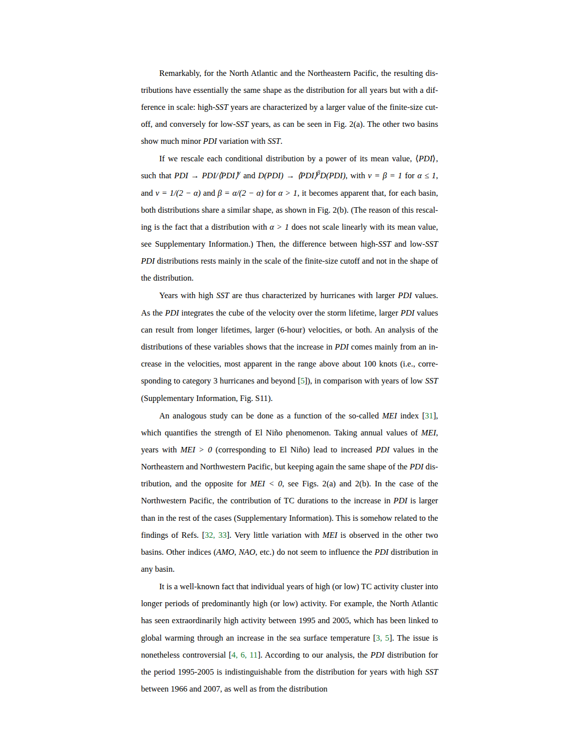Remarkably, for the North Atlantic and the Northeastern Pacific, the resulting distributions have essentially the same shape as the distribution for all years but with a difference in scale: high-SST years are characterized by a larger value of the finite-size cutoff, and conversely for low-SST years, as can be seen in Fig. 2(a). The other two basins show much minor PDI variation with SST.
If we rescale each conditional distribution by a power of its mean value, ⟨PDI⟩, such that PDI → PDI/⟨PDI⟩ν and D(PDI) → ⟨PDI⟩βD(PDI), with ν = β = 1 for α ≤ 1, and ν = 1/(2 − α) and β = α/(2 − α) for α > 1, it becomes apparent that, for each basin, both distributions share a similar shape, as shown in Fig. 2(b). (The reason of this rescaling is the fact that a distribution with α > 1 does not scale linearly with its mean value, see Supplementary Information.) Then, the difference between high-SST and low-SST PDI distributions rests mainly in the scale of the finite-size cutoff and not in the shape of the distribution.
Years with high SST are thus characterized by hurricanes with larger PDI values. As the PDI integrates the cube of the velocity over the storm lifetime, larger PDI values can result from longer lifetimes, larger (6-hour) velocities, or both. An analysis of the distributions of these variables shows that the increase in PDI comes mainly from an increase in the velocities, most apparent in the range above about 100 knots (i.e., corresponding to category 3 hurricanes and beyond [5]), in comparison with years of low SST (Supplementary Information, Fig. S11).
An analogous study can be done as a function of the so-called MEI index [31], which quantifies the strength of El Niño phenomenon. Taking annual values of MEI, years with MEI > 0 (corresponding to El Niño) lead to increased PDI values in the Northeastern and Northwestern Pacific, but keeping again the same shape of the PDI distribution, and the opposite for MEI < 0, see Figs. 2(a) and 2(b). In the case of the Northwestern Pacific, the contribution of TC durations to the increase in PDI is larger than in the rest of the cases (Supplementary Information). This is somehow related to the findings of Refs. [32, 33]. Very little variation with MEI is observed in the other two basins. Other indices (AMO, NAO, etc.) do not seem to influence the PDI distribution in any basin.
It is a well-known fact that individual years of high (or low) TC activity cluster into longer periods of predominantly high (or low) activity. For example, the North Atlantic has seen extraordinarily high activity between 1995 and 2005, which has been linked to global warming through an increase in the sea surface temperature [3, 5]. The issue is nonetheless controversial [4, 6, 11]. According to our analysis, the PDI distribution for the period 1995-2005 is indistinguishable from the distribution for years with high SST between 1966 and 2007, as well as from the distribution